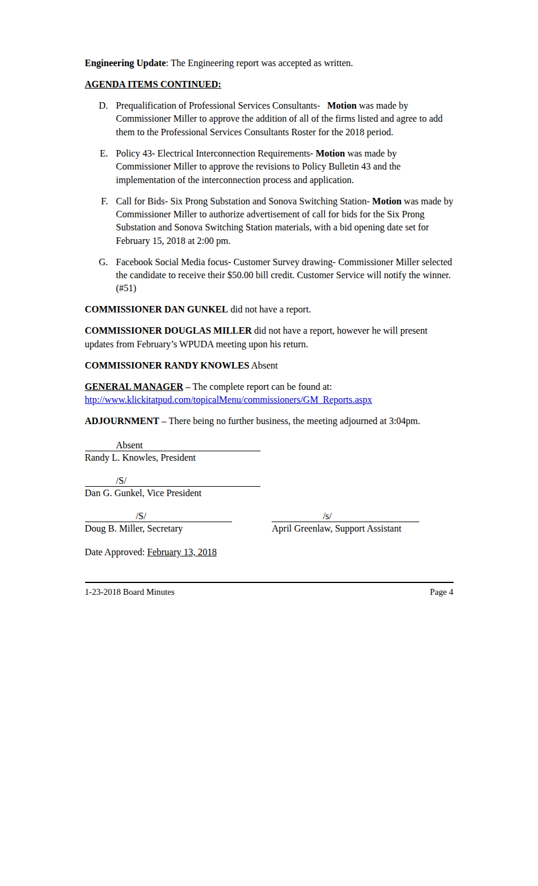Engineering Update: The Engineering report was accepted as written.
AGENDA ITEMS CONTINUED:
Prequalification of Professional Services Consultants- Motion was made by Commissioner Miller to approve the addition of all of the firms listed and agree to add them to the Professional Services Consultants Roster for the 2018 period.
Policy 43- Electrical Interconnection Requirements- Motion was made by Commissioner Miller to approve the revisions to Policy Bulletin 43 and the implementation of the interconnection process and application.
Call for Bids- Six Prong Substation and Sonova Switching Station- Motion was made by Commissioner Miller to authorize advertisement of call for bids for the Six Prong Substation and Sonova Switching Station materials, with a bid opening date set for February 15, 2018 at 2:00 pm.
Facebook Social Media focus- Customer Survey drawing- Commissioner Miller selected the candidate to receive their $50.00 bill credit. Customer Service will notify the winner. (#51)
COMMISSIONER DAN GUNKEL did not have a report.
COMMISSIONER DOUGLAS MILLER did not have a report, however he will present updates from February’s WPUDA meeting upon his return.
COMMISSIONER RANDY KNOWLES Absent
GENERAL MANAGER – The complete report can be found at:
htp://www.klickitatpud.com/topicalMenu/commissioners/GM_Reports.aspx
ADJOURNMENT – There being no further business, the meeting adjourned at 3:04pm.
Absent Randy L. Knowles, President /S/ Dan G. Gunkel, Vice President
/S/ Doug B. Miller, Secretary
/s/ April Greenlaw, Support Assistant
Date Approved: February 13, 2018
1-23-2018 Board Minutes Page 4